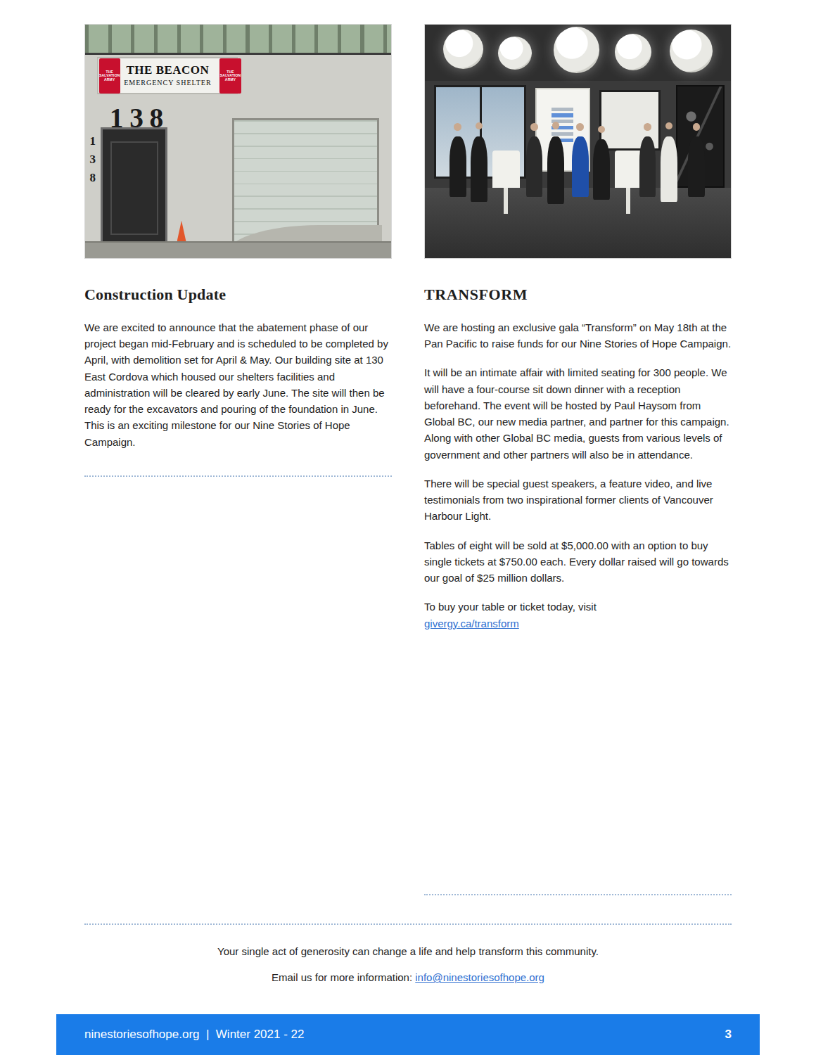The Beacon
Emergency Shelter
THE
SALVATION
ARMY
THE
SALVATION
ARMY
138
138
Construction Update
We are excited to announce that the abatement phase of our project began mid-February and is scheduled to be completed by April, with demolition set for April & May. Our building site at 130 East Cordova which housed our shelters facilities and administration will be cleared by early June. The site will then be ready for the excavators and pouring of the foundation in June. This is an exciting milestone for our Nine Stories of Hope Campaign.
TRANSFORM
We are hosting an exclusive gala “Transform” on May 18th at the Pan Pacific to raise funds for our Nine Stories of Hope Campaign.
It will be an intimate affair with limited seating for 300 people. We will have a four-course sit down dinner with a reception beforehand. The event will be hosted by Paul Haysom from Global BC, our new media partner, and partner for this campaign. Along with other Global BC media, guests from various levels of government and other partners will also be in attendance.
There will be special guest speakers, a feature video, and live testimonials from two inspirational former clients of Vancouver Harbour Light.
Tables of eight will be sold at $5,000.00 with an option to buy single tickets at $750.00 each. Every dollar raised will go towards our goal of $25 million dollars.
To buy your table or ticket today, visit
givergy.ca/transform
Your single act of generosity can change a life and help transform this community.
Email us for more information: info@ninestoriesofhope.org
ninestoriesofhope.org | Winter 2021 - 22 3